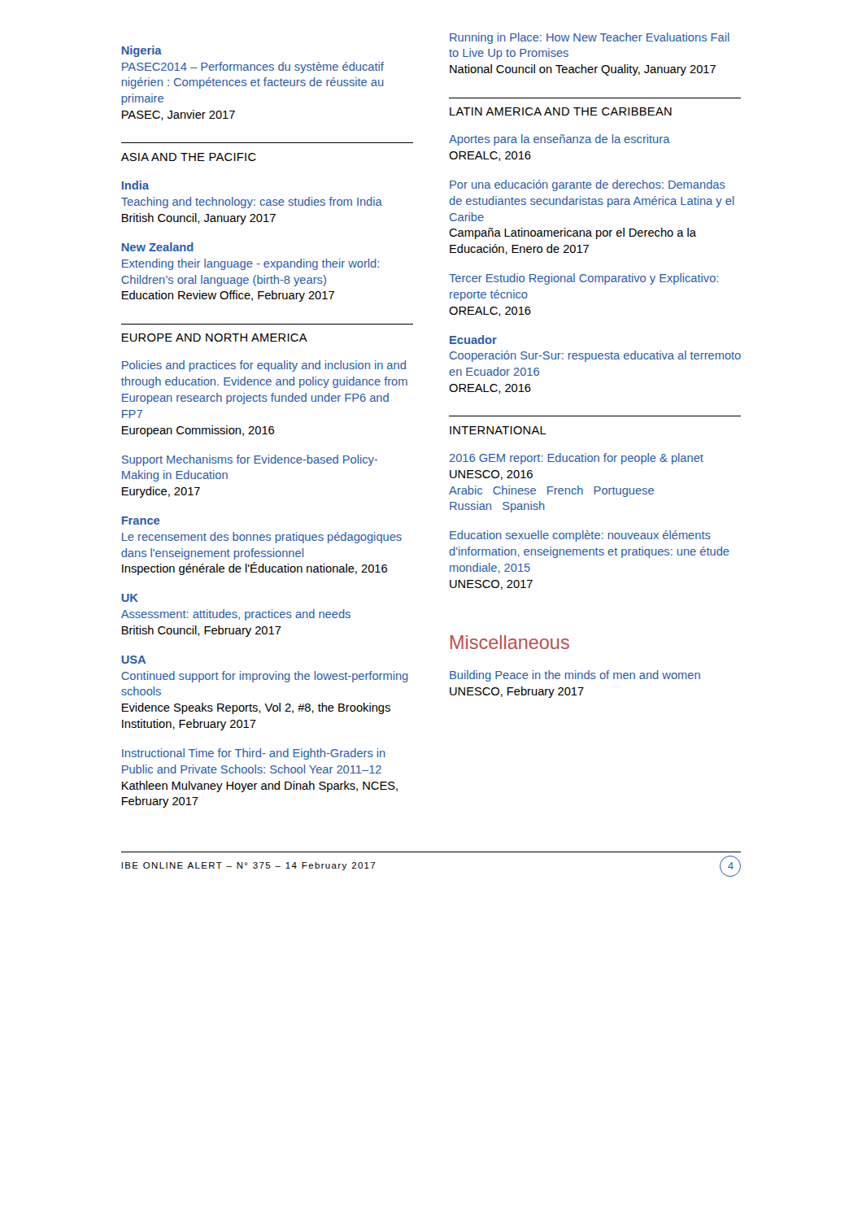Nigeria
PASEC2014 – Performances du système éducatif nigérien : Compétences et facteurs de réussite au primaire
PASEC, Janvier 2017
ASIA AND THE PACIFIC
India
Teaching and technology: case studies from India
British Council, January 2017
New Zealand
Extending their language - expanding their world: Children’s oral language (birth-8 years)
Education Review Office, February 2017
EUROPE AND NORTH AMERICA
Policies and practices for equality and inclusion in and through education. Evidence and policy guidance from European research projects funded under FP6 and FP7
European Commission, 2016
Support Mechanisms for Evidence-based Policy-Making in Education
Eurydice, 2017
France
Le recensement des bonnes pratiques pédagogiques dans l'enseignement professionnel
Inspection générale de l'Éducation nationale, 2016
UK
Assessment: attitudes, practices and needs
British Council, February 2017
USA
Continued support for improving the lowest-performing schools
Evidence Speaks Reports, Vol 2, #8, the Brookings Institution, February 2017
Instructional Time for Third- and Eighth-Graders in Public and Private Schools: School Year 2011–12
Kathleen Mulvaney Hoyer and Dinah Sparks, NCES, February 2017
Running in Place: How New Teacher Evaluations Fail to Live Up to Promises
National Council on Teacher Quality, January 2017
LATIN AMERICA AND THE CARIBBEAN
Aportes para la enseñanza de la escritura
OREALC, 2016
Por una educación garante de derechos: Demandas de estudiantes secundaristas para América Latina y el Caribe
Campaña Latinoamericana por el Derecho a la Educación, Enero de 2017
Tercer Estudio Regional Comparativo y Explicativo: reporte técnico
OREALC, 2016
Ecuador
Cooperación Sur-Sur: respuesta educativa al terremoto en Ecuador 2016
OREALC, 2016
INTERNATIONAL
2016 GEM report: Education for people & planet
UNESCO, 2016
Arabic Chinese French Portuguese
Russian Spanish
Education sexuelle complète: nouveaux éléments d'information, enseignements et pratiques: une étude mondiale, 2015
UNESCO, 2017
Miscellaneous
Building Peace in the minds of men and women
UNESCO, February 2017
IBE ONLINE ALERT – N° 375 – 14 February 2017
4